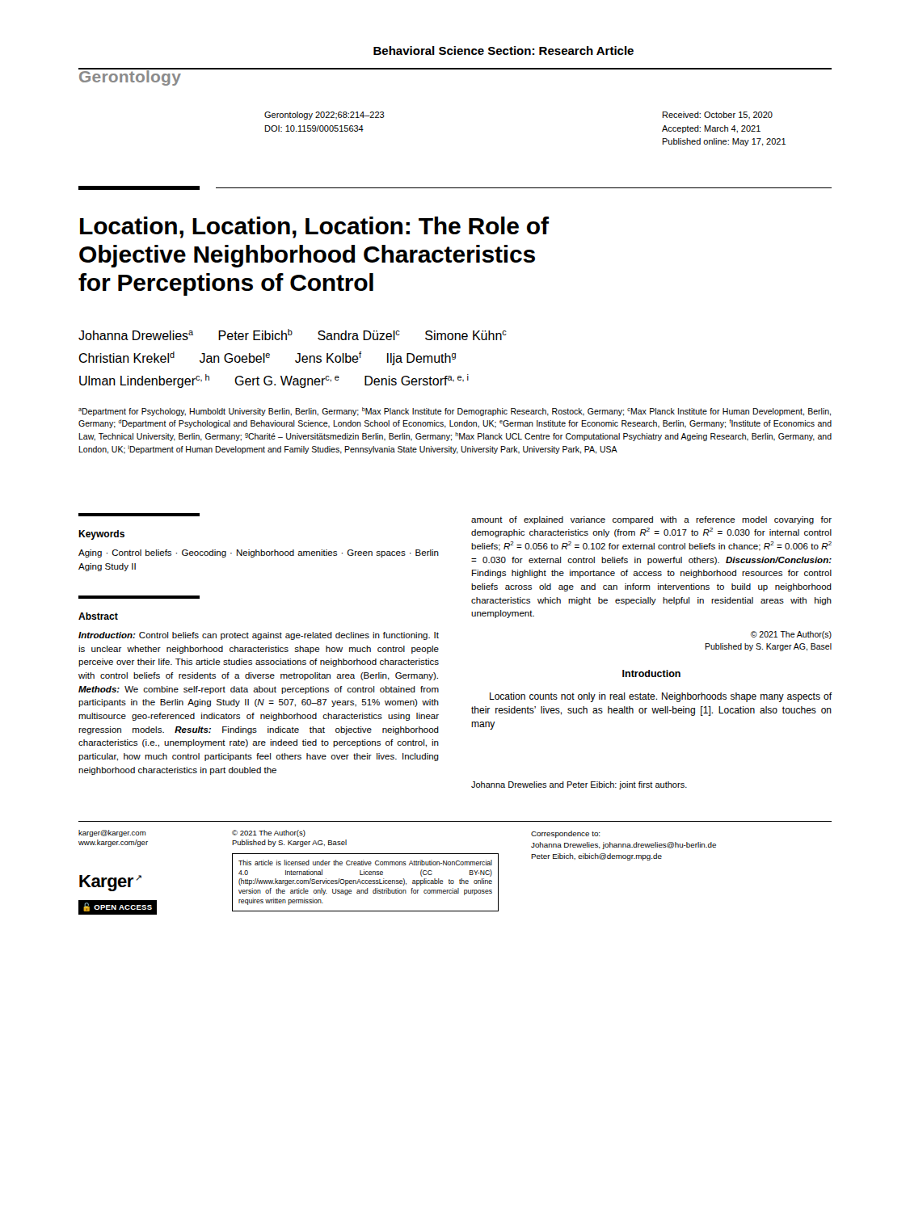Gerontology
Behavioral Science Section: Research Article
Gerontology 2022;68:214–223
DOI: 10.1159/000515634
Received: October 15, 2020
Accepted: March 4, 2021
Published online: May 17, 2021
Location, Location, Location: The Role of
Objective Neighborhood Characteristics
for Perceptions of Control
Johanna Dreweliesa Peter Eibichb Sandra Düzelc Simone Kühnc
Christian Krekeld Jan Goebele Jens Kolbef Ilja Demuthg
Ulman Lindenbergerc, h Gert G. Wagnerc, e Denis Gerstorfa, e, i
aDepartment for Psychology, Humboldt University Berlin, Berlin, Germany; bMax Planck Institute for Demographic Research, Rostock, Germany; cMax Planck Institute for Human Development, Berlin, Germany; dDepartment of Psychological and Behavioural Science, London School of Economics, London, UK; eGerman Institute for Economic Research, Berlin, Germany; fInstitute of Economics and Law, Technical University, Berlin, Germany; gCharité – Universitätsmedizin Berlin, Berlin, Germany; hMax Planck UCL Centre for Computational Psychiatry and Ageing Research, Berlin, Germany, and London, UK; iDepartment of Human Development and Family Studies, Pennsylvania State University, University Park, University Park, PA, USA
Keywords
Aging · Control beliefs · Geocoding · Neighborhood amenities · Green spaces · Berlin Aging Study II
Abstract
Introduction: Control beliefs can protect against age-related declines in functioning. It is unclear whether neighborhood characteristics shape how much control people perceive over their life. This article studies associations of neighborhood characteristics with control beliefs of residents of a diverse metropolitan area (Berlin, Germany). Methods: We combine self-report data about perceptions of control obtained from participants in the Berlin Aging Study II (N = 507, 60–87 years, 51% women) with multisource geo-referenced indicators of neighborhood characteristics using linear regression models. Results: Findings indicate that objective neighborhood characteristics (i.e., unemployment rate) are indeed tied to perceptions of control, in particular, how much control participants feel others have over their lives. Including neighborhood characteristics in part doubled the
amount of explained variance compared with a reference model covarying for demographic characteristics only (from R2 = 0.017 to R2 = 0.030 for internal control beliefs; R2 = 0.056 to R2 = 0.102 for external control beliefs in chance; R2 = 0.006 to R2 = 0.030 for external control beliefs in powerful others). Discussion/Conclusion: Findings highlight the importance of access to neighborhood resources for control beliefs across old age and can inform interventions to build up neighborhood characteristics which might be especially helpful in residential areas with high unemployment.
© 2021 The Author(s)
Published by S. Karger AG, Basel
Introduction
Location counts not only in real estate. Neighborhoods shape many aspects of their residents’ lives, such as health or well-being [1]. Location also touches on many
Johanna Drewelies and Peter Eibich: joint first authors.
karger@karger.com
www.karger.com/ger
Karger↗
🔓 OPEN ACCESS
© 2021 The Author(s)
Published by S. Karger AG, Basel
This article is licensed under the Creative Commons Attribution-NonCommercial 4.0 International License (CC BY-NC) (http://www.karger.com/Services/OpenAccessLicense), applicable to the online version of the article only. Usage and distribution for commercial purposes requires written permission.
Correspondence to:
Johanna Drewelies, johanna.drewelies@hu-berlin.de
Peter Eibich, eibich@demogr.mpg.de